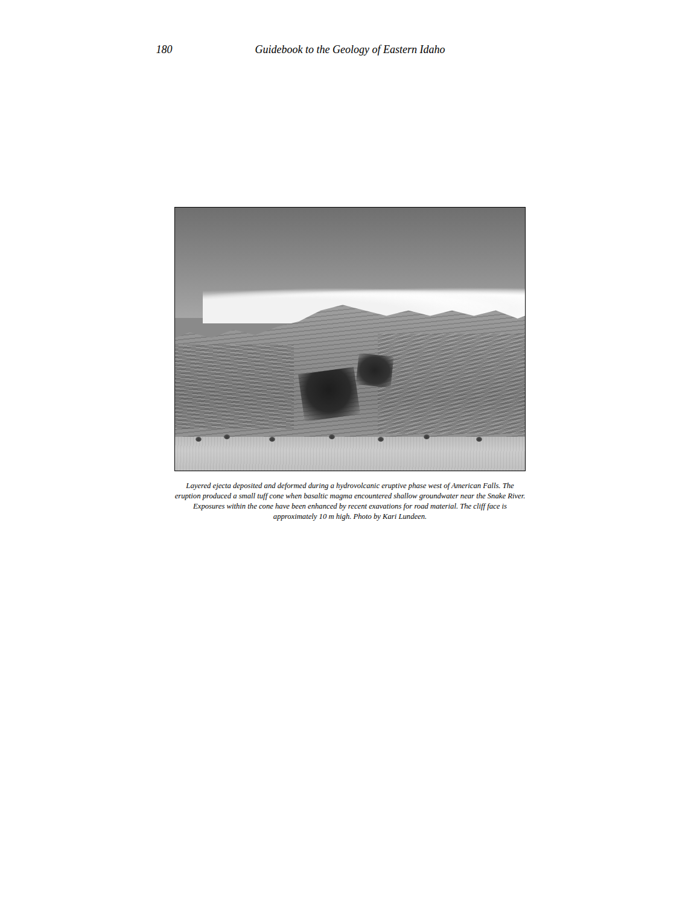180
Guidebook to the Geology of Eastern Idaho
Layered ejecta deposited and deformed during a hydrovolcanic eruptive phase west of American Falls. The eruption produced a small tuff cone when basaltic magma encountered shallow groundwater near the Snake River. Exposures within the cone have been enhanced by recent exavations for road material. The cliff face is approximately 10 m high. Photo by Kari Lundeen.